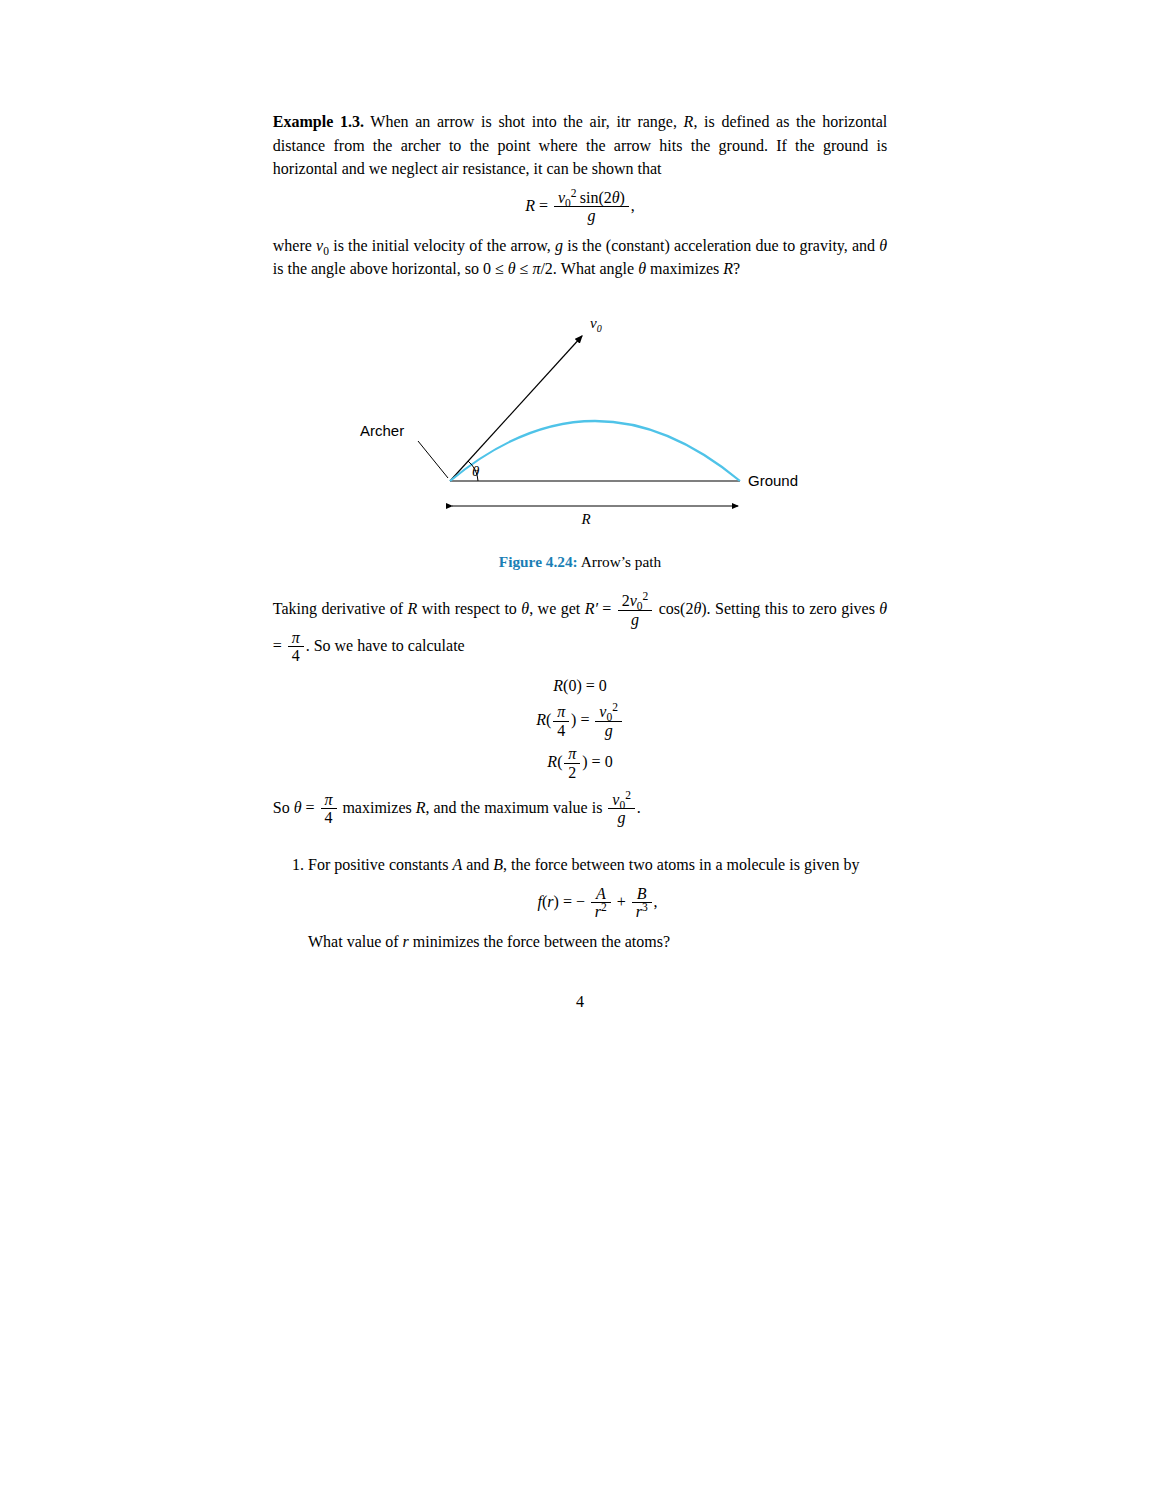Example 1.3. When an arrow is shot into the air, itr range, R, is defined as the horizontal distance from the archer to the point where the arrow hits the ground. If the ground is horizontal and we neglect air resistance, it can be shown that
R = v02 sin(2θ) g ,
where v0 is the initial velocity of the arrow, g is the (constant) acceleration due to gravity, and θ is the angle above horizontal, so 0 ≤ θ ≤ π/2. What angle θ maximizes R?
v0 Archer θ Ground R
Figure 4.24: Arrow’s path
Taking derivative of R with respect to θ, we get R′ = 2v02 g cos(2θ). Setting this to zero gives θ = π 4 . So we have to calculate
R(0) = 0
R(π 4) = v02 g
R(π 2) = 0
So θ = π 4 maximizes R, and the maximum value is v02 g.
For positive constants A and B, the force between two atoms in a molecule is given by
f(r) = − Ar2 + Br3,
What value of r minimizes the force between the atoms?
4